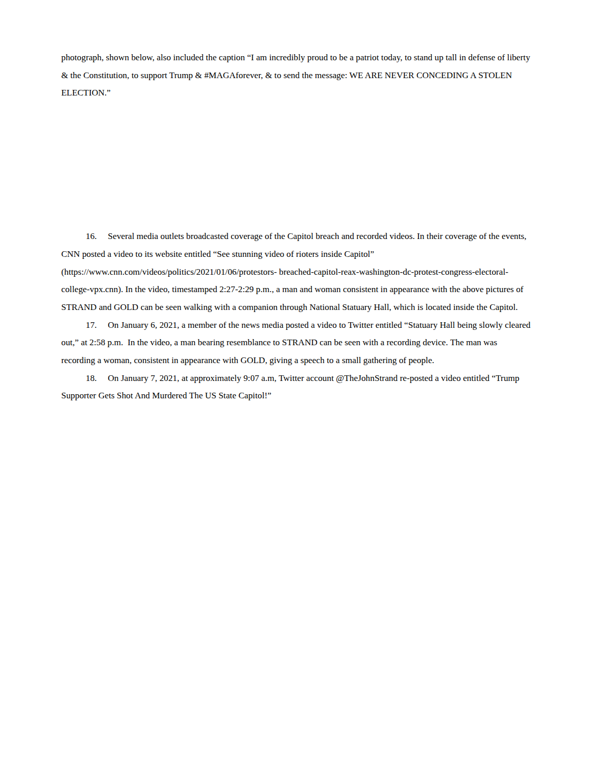photograph, shown below, also included the caption “I am incredibly proud to be a patriot today, to stand up tall in defense of liberty & the Constitution, to support Trump & #MAGAforever, & to send the message: WE ARE NEVER CONCEDING A STOLEN ELECTION.”
16. Several media outlets broadcasted coverage of the Capitol breach and recorded videos. In their coverage of the events, CNN posted a video to its website entitled “See stunning video of rioters inside Capitol” (https://www.cnn.com/videos/politics/2021/01/06/protestors- breached-capitol-reax-washington-dc-protest-congress-electoral-college-vpx.cnn). In the video, timestamped 2:27-2:29 p.m., a man and woman consistent in appearance with the above pictures of STRAND and GOLD can be seen walking with a companion through National Statuary Hall, which is located inside the Capitol.
17. On January 6, 2021, a member of the news media posted a video to Twitter entitled “Statuary Hall being slowly cleared out,” at 2:58 p.m. In the video, a man bearing resemblance to STRAND can be seen with a recording device. The man was recording a woman, consistent in appearance with GOLD, giving a speech to a small gathering of people.
18. On January 7, 2021, at approximately 9:07 a.m, Twitter account @TheJohnStrand re-posted a video entitled “Trump Supporter Gets Shot And Murdered The US State Capitol!”